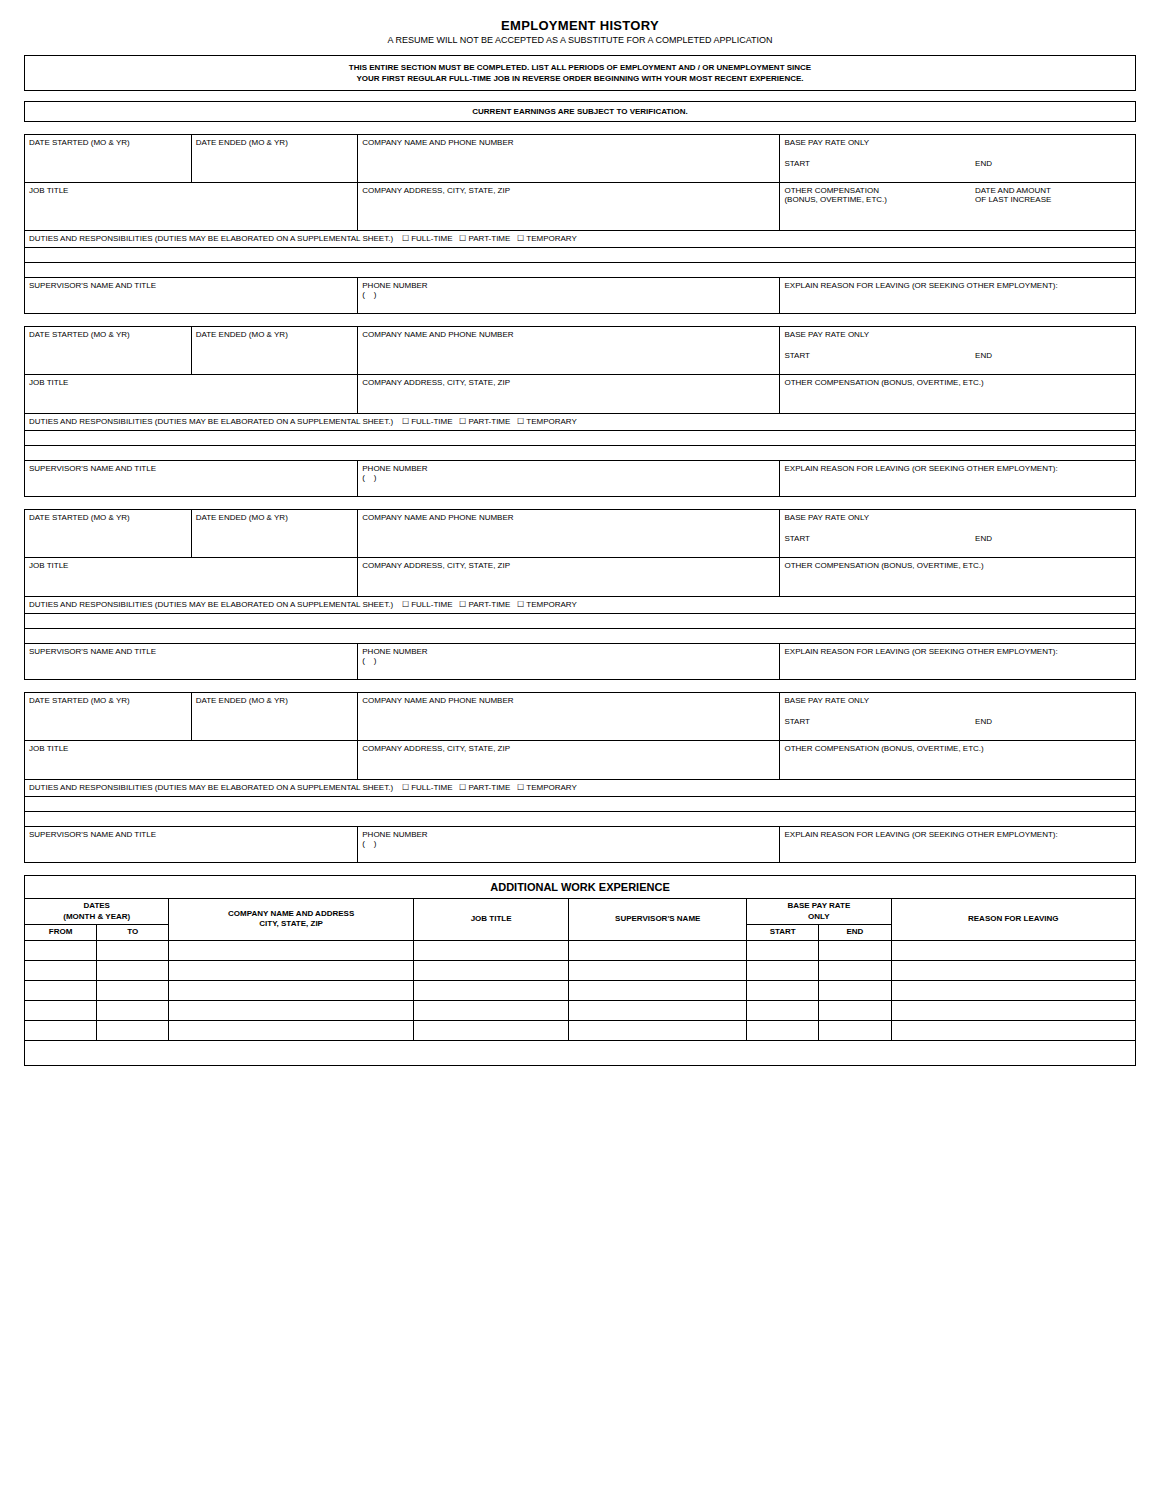EMPLOYMENT HISTORY
A RESUME WILL NOT BE ACCEPTED AS A SUBSTITUTE FOR A COMPLETED APPLICATION
THIS ENTIRE SECTION MUST BE COMPLETED. LIST ALL PERIODS OF EMPLOYMENT AND / OR UNEMPLOYMENT SINCE
YOUR FIRST REGULAR FULL-TIME JOB IN REVERSE ORDER BEGINNING WITH YOUR MOST RECENT EXPERIENCE.
CURRENT EARNINGS ARE SUBJECT TO VERIFICATION.
| DATE STARTED (MO & YR) | DATE ENDED (MO & YR) | COMPANY NAME AND PHONE NUMBER | BASE PAY RATE ONLY START END |
| JOB TITLE | COMPANY ADDRESS, CITY, STATE, ZIP | OTHER COMPENSATION (BONUS, OVERTIME, ETC.) DATE AND AMOUNT OF LAST INCREASE |
| DUTIES AND RESPONSIBILITIES (DUTIES MAY BE ELABORATED ON A SUPPLEMENTAL SHEET.) ☐ FULL-TIME ☐ PART-TIME ☐ TEMPORARY |
| SUPERVISOR'S NAME AND TITLE | PHONE NUMBER ( ) | EXPLAIN REASON FOR LEAVING (OR SEEKING OTHER EMPLOYMENT): |
| DATE STARTED (MO & YR) | DATE ENDED (MO & YR) | COMPANY NAME AND PHONE NUMBER | BASE PAY RATE ONLY START END |
| JOB TITLE | COMPANY ADDRESS, CITY, STATE, ZIP | OTHER COMPENSATION (BONUS, OVERTIME, ETC.) |
| DUTIES AND RESPONSIBILITIES (DUTIES MAY BE ELABORATED ON A SUPPLEMENTAL SHEET.) ☐ FULL-TIME ☐ PART-TIME ☐ TEMPORARY |
| SUPERVISOR'S NAME AND TITLE | PHONE NUMBER ( ) | EXPLAIN REASON FOR LEAVING (OR SEEKING OTHER EMPLOYMENT): |
| DATE STARTED (MO & YR) | DATE ENDED (MO & YR) | COMPANY NAME AND PHONE NUMBER | BASE PAY RATE ONLY START END |
| JOB TITLE | COMPANY ADDRESS, CITY, STATE, ZIP | OTHER COMPENSATION (BONUS, OVERTIME, ETC.) |
| DUTIES AND RESPONSIBILITIES (DUTIES MAY BE ELABORATED ON A SUPPLEMENTAL SHEET.) ☐ FULL-TIME ☐ PART-TIME ☐ TEMPORARY |
| SUPERVISOR'S NAME AND TITLE | PHONE NUMBER ( ) | EXPLAIN REASON FOR LEAVING (OR SEEKING OTHER EMPLOYMENT): |
| DATE STARTED (MO & YR) | DATE ENDED (MO & YR) | COMPANY NAME AND PHONE NUMBER | BASE PAY RATE ONLY START END |
| JOB TITLE | COMPANY ADDRESS, CITY, STATE, ZIP | OTHER COMPENSATION (BONUS, OVERTIME, ETC.) |
| DUTIES AND RESPONSIBILITIES (DUTIES MAY BE ELABORATED ON A SUPPLEMENTAL SHEET.) ☐ FULL-TIME ☐ PART-TIME ☐ TEMPORARY |
| SUPERVISOR'S NAME AND TITLE | PHONE NUMBER ( ) | EXPLAIN REASON FOR LEAVING (OR SEEKING OTHER EMPLOYMENT): |
ADDITIONAL WORK EXPERIENCE
| DATES (MONTH & YEAR) | COMPANY NAME AND ADDRESS CITY, STATE, ZIP | JOB TITLE | SUPERVISOR'S NAME | BASE PAY RATE ONLY | REASON FOR LEAVING |
| --- | --- | --- | --- | --- | --- |
| FROM | TO | START | END |